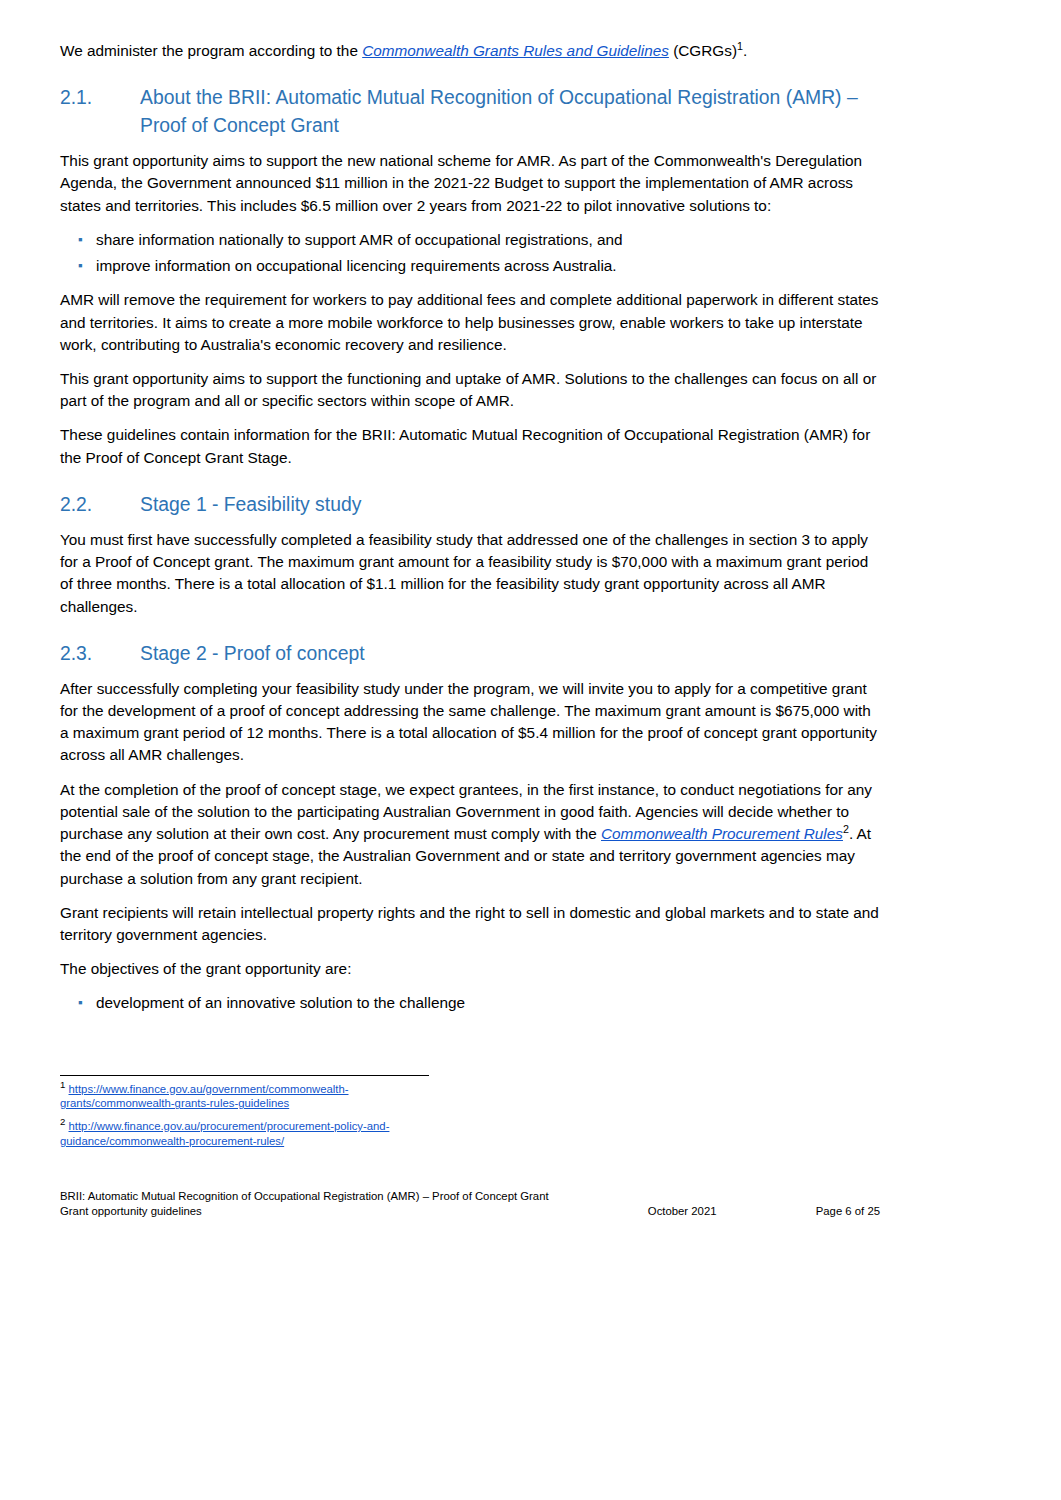We administer the program according to the Commonwealth Grants Rules and Guidelines (CGRGs)1.
2.1. About the BRII: Automatic Mutual Recognition of Occupational Registration (AMR) – Proof of Concept Grant
This grant opportunity aims to support the new national scheme for AMR. As part of the Commonwealth's Deregulation Agenda, the Government announced $11 million in the 2021-22 Budget to support the implementation of AMR across states and territories. This includes $6.5 million over 2 years from 2021-22 to pilot innovative solutions to:
share information nationally to support AMR of occupational registrations, and
improve information on occupational licencing requirements across Australia.
AMR will remove the requirement for workers to pay additional fees and complete additional paperwork in different states and territories. It aims to create a more mobile workforce to help businesses grow, enable workers to take up interstate work, contributing to Australia's economic recovery and resilience.
This grant opportunity aims to support the functioning and uptake of AMR. Solutions to the challenges can focus on all or part of the program and all or specific sectors within scope of AMR.
These guidelines contain information for the BRII: Automatic Mutual Recognition of Occupational Registration (AMR) for the Proof of Concept Grant Stage.
2.2. Stage 1 - Feasibility study
You must first have successfully completed a feasibility study that addressed one of the challenges in section 3 to apply for a Proof of Concept grant. The maximum grant amount for a feasibility study is $70,000 with a maximum grant period of three months. There is a total allocation of $1.1 million for the feasibility study grant opportunity across all AMR challenges.
2.3. Stage 2 - Proof of concept
After successfully completing your feasibility study under the program, we will invite you to apply for a competitive grant for the development of a proof of concept addressing the same challenge. The maximum grant amount is $675,000 with a maximum grant period of 12 months. There is a total allocation of $5.4 million for the proof of concept grant opportunity across all AMR challenges.
At the completion of the proof of concept stage, we expect grantees, in the first instance, to conduct negotiations for any potential sale of the solution to the participating Australian Government in good faith. Agencies will decide whether to purchase any solution at their own cost. Any procurement must comply with the Commonwealth Procurement Rules2. At the end of the proof of concept stage, the Australian Government and or state and territory government agencies may purchase a solution from any grant recipient.
Grant recipients will retain intellectual property rights and the right to sell in domestic and global markets and to state and territory government agencies.
The objectives of the grant opportunity are:
development of an innovative solution to the challenge
1 https://www.finance.gov.au/government/commonwealth-grants/commonwealth-grants-rules-guidelines
2 http://www.finance.gov.au/procurement/procurement-policy-and-guidance/commonwealth-procurement-rules/
BRII: Automatic Mutual Recognition of Occupational Registration (AMR) – Proof of Concept Grant Grant opportunity guidelines
October 2021
Page 6 of 25